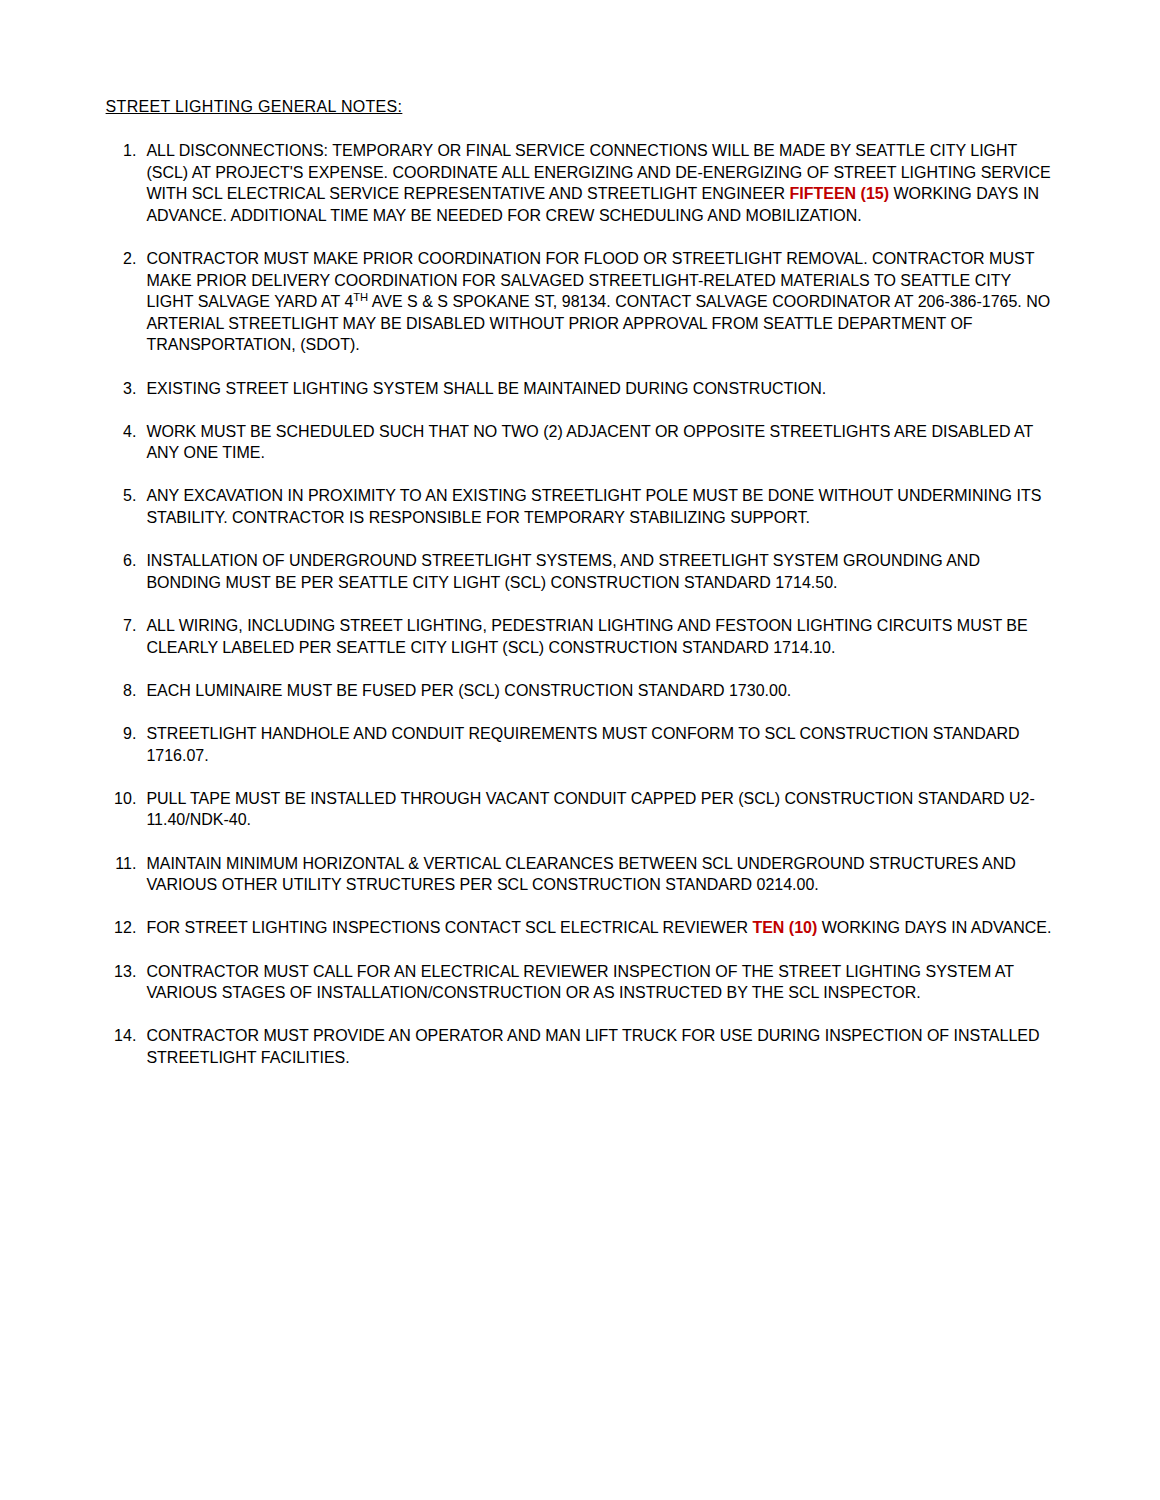STREET LIGHTING GENERAL NOTES:
ALL DISCONNECTIONS: TEMPORARY OR FINAL SERVICE CONNECTIONS WILL BE MADE BY SEATTLE CITY LIGHT (SCL) AT PROJECT'S EXPENSE. COORDINATE ALL ENERGIZING AND DE-ENERGIZING OF STREET LIGHTING SERVICE WITH SCL ELECTRICAL SERVICE REPRESENTATIVE AND STREETLIGHT ENGINEER FIFTEEN (15) WORKING DAYS IN ADVANCE. ADDITIONAL TIME MAY BE NEEDED FOR CREW SCHEDULING AND MOBILIZATION.
CONTRACTOR MUST MAKE PRIOR COORDINATION FOR FLOOD OR STREETLIGHT REMOVAL. CONTRACTOR MUST MAKE PRIOR DELIVERY COORDINATION FOR SALVAGED STREETLIGHT-RELATED MATERIALS TO SEATTLE CITY LIGHT SALVAGE YARD AT 4TH AVE S & S SPOKANE ST, 98134. CONTACT SALVAGE COORDINATOR AT 206-386-1765. NO ARTERIAL STREETLIGHT MAY BE DISABLED WITHOUT PRIOR APPROVAL FROM SEATTLE DEPARTMENT OF TRANSPORTATION, (SDOT).
EXISTING STREET LIGHTING SYSTEM SHALL BE MAINTAINED DURING CONSTRUCTION.
WORK MUST BE SCHEDULED SUCH THAT NO TWO (2) ADJACENT OR OPPOSITE STREETLIGHTS ARE DISABLED AT ANY ONE TIME.
ANY EXCAVATION IN PROXIMITY TO AN EXISTING STREETLIGHT POLE MUST BE DONE WITHOUT UNDERMINING ITS STABILITY. CONTRACTOR IS RESPONSIBLE FOR TEMPORARY STABILIZING SUPPORT.
INSTALLATION OF UNDERGROUND STREETLIGHT SYSTEMS, AND STREETLIGHT SYSTEM GROUNDING AND BONDING MUST BE PER SEATTLE CITY LIGHT (SCL) CONSTRUCTION STANDARD 1714.50.
ALL WIRING, INCLUDING STREET LIGHTING, PEDESTRIAN LIGHTING AND FESTOON LIGHTING CIRCUITS MUST BE CLEARLY LABELED PER SEATTLE CITY LIGHT (SCL) CONSTRUCTION STANDARD 1714.10.
EACH LUMINAIRE MUST BE FUSED PER (SCL) CONSTRUCTION STANDARD 1730.00.
STREETLIGHT HANDHOLE AND CONDUIT REQUIREMENTS MUST CONFORM TO SCL CONSTRUCTION STANDARD 1716.07.
PULL TAPE MUST BE INSTALLED THROUGH VACANT CONDUIT CAPPED PER (SCL) CONSTRUCTION STANDARD U2-11.40/NDK-40.
MAINTAIN MINIMUM HORIZONTAL & VERTICAL CLEARANCES BETWEEN SCL UNDERGROUND STRUCTURES AND VARIOUS OTHER UTILITY STRUCTURES PER SCL CONSTRUCTION STANDARD 0214.00.
FOR STREET LIGHTING INSPECTIONS CONTACT SCL ELECTRICAL REVIEWER TEN (10) WORKING DAYS IN ADVANCE.
CONTRACTOR MUST CALL FOR AN ELECTRICAL REVIEWER INSPECTION OF THE STREET LIGHTING SYSTEM AT VARIOUS STAGES OF INSTALLATION/CONSTRUCTION OR AS INSTRUCTED BY THE SCL INSPECTOR.
CONTRACTOR MUST PROVIDE AN OPERATOR AND MAN LIFT TRUCK FOR USE DURING INSPECTION OF INSTALLED STREETLIGHT FACILITIES.